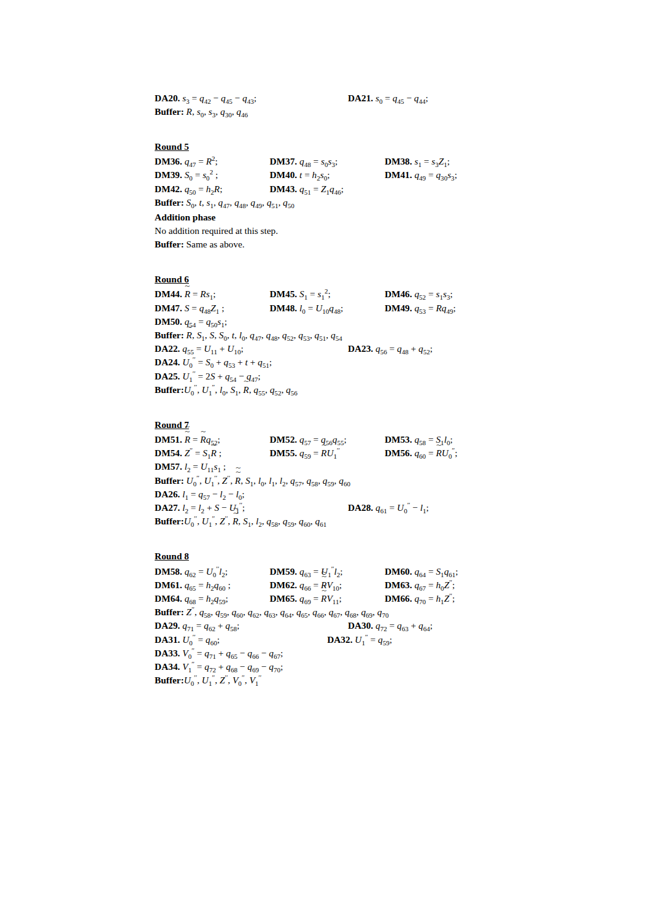DA20. s3 = q42 − q45 − q43;
DA21. s0 = q45 − q44;
Buffer: R, s0, s3, q30, q46
Round 5
DM36. q47 = R2;
DM37. q48 = s0s3;
DM38. s1 = s3Z1;
DM39. S0 = s02 ;
DM40. t = h2s0;
DM41. q49 = q30s3;
DM42. q50 = h2R;
DM43. q51 = Z1q46;
Buffer: S0, t, s1, q47, q48, q49, q51, q50
Addition phase
No addition required at this step.
Buffer: Same as above.
Round 6
DM44. R = Rs1;
DM45. S1 = s12;
DM46. q52 = s1s3;
DM47. S = q48Z1 ;
DM48. l0 = U10q48;
DM49. q53 = Rq49;
DM50. q54 = q50s1;
Buffer: R, S1, S, S0, t, l0, q47, q48, q52, q53, q51, q54
DA22. q55 = U11 + U10;
DA23. q56 = q48 + q52;
DA24. U0′′ = S0 + q53 + t + q51;
DA25. U1′′ = 2S + q54 − q47;
Buffer: U0′′, U1′′, l0, S1, R, q55, q52, q56
Round 7
DM51. R = Rq52;
DM52. q57 = q56q55;
DM53. q58 = S1l0;
DM54. Z′′ = S1R ;
DM55. q59 = RU1′′
DM56. q60 = RU0′′;
DM57. l2 = U11s1 ;
Buffer: U0′′, U1′′, Z′′, R, S1, l0, l1, l2, q57, q58, q59, q60
DA26. l1 = q57 − l2 − l0;
DA27. l2 = l2 + S − U1′′;
DA28. q61 = U0′′ − l1;
Buffer: U0′′, U1′′, Z′′, R, S1, l2, q58, q59, q60, q61
Round 8
DM58. q62 = U0′′l2;
DM59. q63 = U1′′l2;
DM60. q64 = S1q61;
DM61. q65 = h2q60 ;
DM62. q66 = RV10;
DM63. q67 = h0Z′′;
DM64. q68 = h2q59;
DM65. q69 = RV11;
DM66. q70 = h1Z′′;
Buffer: Z′′, q58, q59, q60, q62, q63, q64, q65, q66, q67, q68, q69, q70
DA29. q71 = q62 + q58;
DA30. q72 = q63 + q64;
DA31. U0′′ = q60;
DA32. U1′′ = q59;
DA33. V0′′ = q71 + q65 − q66 − q67;
DA34. V1′′ = q72 + q68 − q69 − q70;
Buffer: U0′′, U1′′, Z′′, V0′′, V1′′